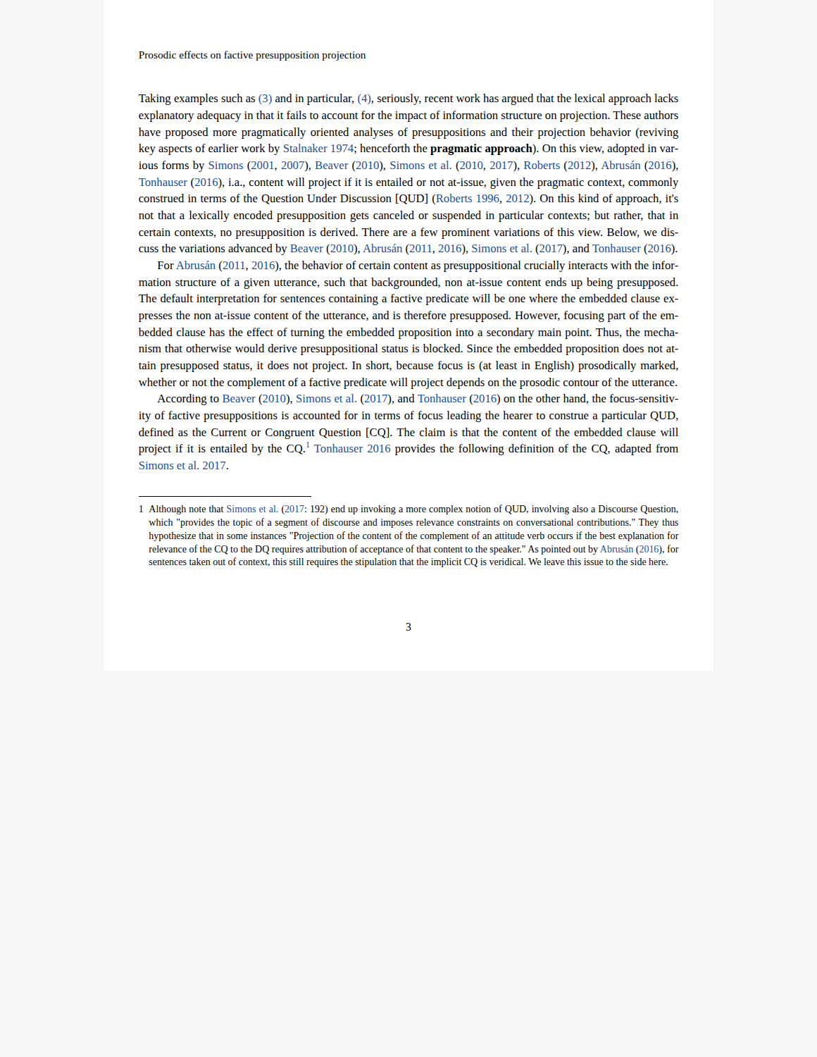Prosodic effects on factive presupposition projection
Taking examples such as (3) and in particular, (4), seriously, recent work has argued that the lexical approach lacks explanatory adequacy in that it fails to account for the impact of information structure on projection. These authors have proposed more pragmatically oriented analyses of presuppositions and their projection behavior (reviving key aspects of earlier work by Stalnaker 1974; henceforth the pragmatic approach). On this view, adopted in various forms by Simons (2001, 2007), Beaver (2010), Simons et al. (2010, 2017), Roberts (2012), Abrusán (2016), Tonhauser (2016), i.a., content will project if it is entailed or not at-issue, given the pragmatic context, commonly construed in terms of the Question Under Discussion [QUD] (Roberts 1996, 2012). On this kind of approach, it's not that a lexically encoded presupposition gets canceled or suspended in particular contexts; but rather, that in certain contexts, no presupposition is derived. There are a few prominent variations of this view. Below, we discuss the variations advanced by Beaver (2010), Abrusán (2011, 2016), Simons et al. (2017), and Tonhauser (2016).
For Abrusán (2011, 2016), the behavior of certain content as presuppositional crucially interacts with the information structure of a given utterance, such that backgrounded, non at-issue content ends up being presupposed. The default interpretation for sentences containing a factive predicate will be one where the embedded clause expresses the non at-issue content of the utterance, and is therefore presupposed. However, focusing part of the embedded clause has the effect of turning the embedded proposition into a secondary main point. Thus, the mechanism that otherwise would derive presuppositional status is blocked. Since the embedded proposition does not attain presupposed status, it does not project. In short, because focus is (at least in English) prosodically marked, whether or not the complement of a factive predicate will project depends on the prosodic contour of the utterance.
According to Beaver (2010), Simons et al. (2017), and Tonhauser (2016) on the other hand, the focus-sensitivity of factive presuppositions is accounted for in terms of focus leading the hearer to construe a particular QUD, defined as the Current or Congruent Question [CQ]. The claim is that the content of the embedded clause will project if it is entailed by the CQ.1 Tonhauser 2016 provides the following definition of the CQ, adapted from Simons et al. 2017.
1 Although note that Simons et al. (2017: 192) end up invoking a more complex notion of QUD, involving also a Discourse Question, which "provides the topic of a segment of discourse and imposes relevance constraints on conversational contributions." They thus hypothesize that in some instances "Projection of the content of the complement of an attitude verb occurs if the best explanation for relevance of the CQ to the DQ requires attribution of acceptance of that content to the speaker." As pointed out by Abrusán (2016), for sentences taken out of context, this still requires the stipulation that the implicit CQ is veridical. We leave this issue to the side here.
3